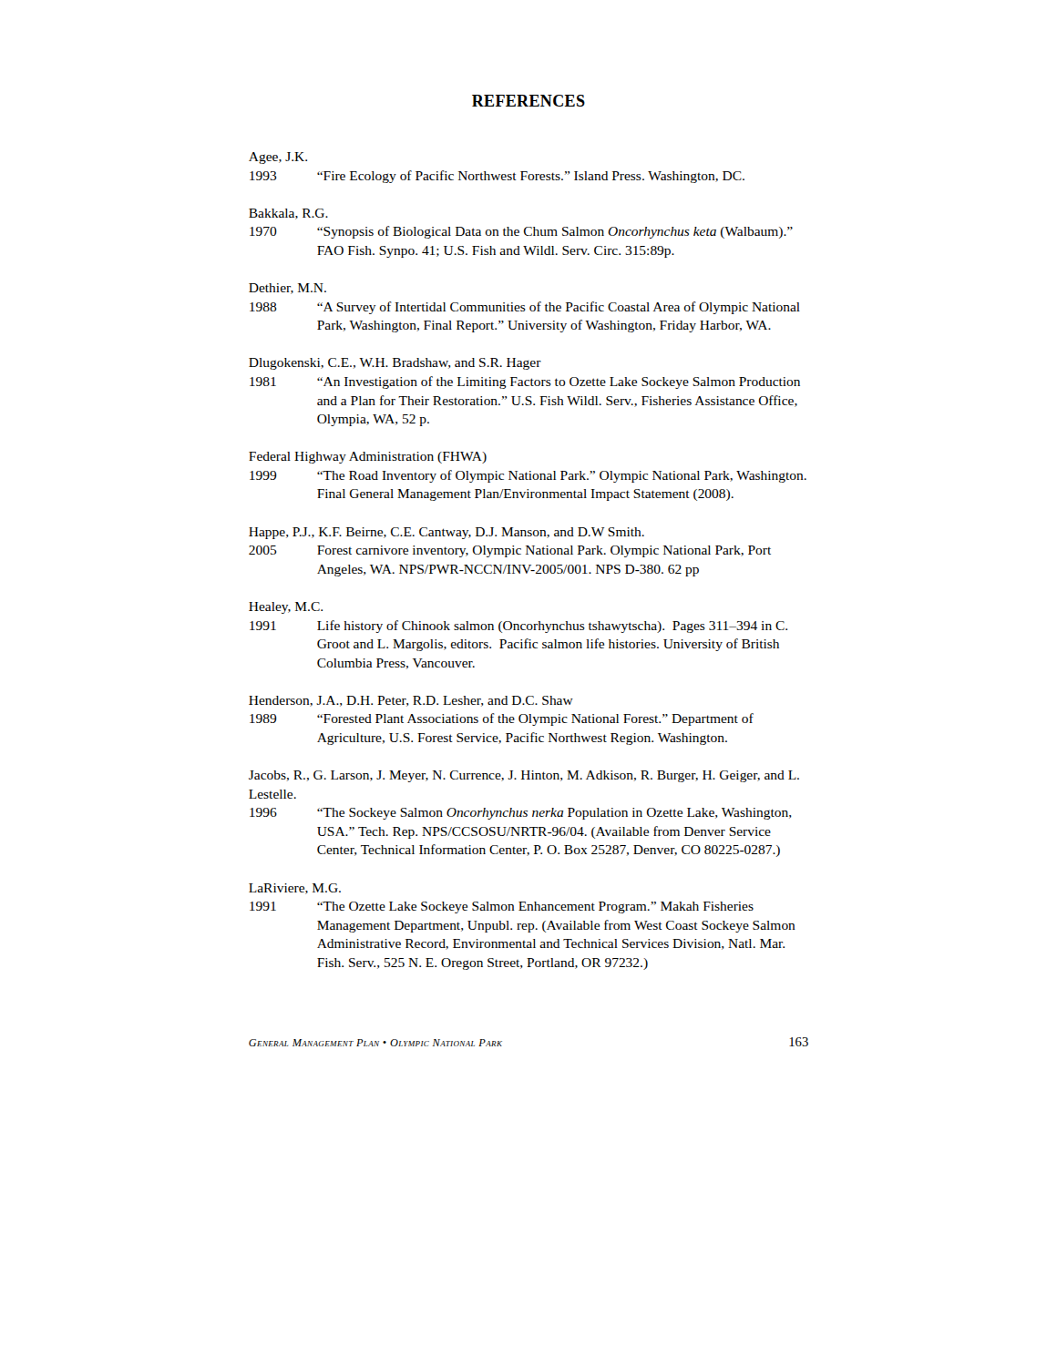REFERENCES
Agee, J.K.
1993“Fire Ecology of Pacific Northwest Forests.” Island Press. Washington, DC.
Bakkala, R.G.
1970“Synopsis of Biological Data on the Chum Salmon Oncorhynchus keta (Walbaum).” FAO Fish. Synpo. 41; U.S. Fish and Wildl. Serv. Circ. 315:89p.
Dethier, M.N.
1988“A Survey of Intertidal Communities of the Pacific Coastal Area of Olympic National Park, Washington, Final Report.” University of Washington, Friday Harbor, WA.
Dlugokenski, C.E., W.H. Bradshaw, and S.R. Hager
1981“An Investigation of the Limiting Factors to Ozette Lake Sockeye Salmon Production and a Plan for Their Restoration.” U.S. Fish Wildl. Serv., Fisheries Assistance Office, Olympia, WA, 52 p.
Federal Highway Administration (FHWA)
1999“The Road Inventory of Olympic National Park.” Olympic National Park, Washington. Final General Management Plan/Environmental Impact Statement (2008).
Happe, P.J., K.F. Beirne, C.E. Cantway, D.J. Manson, and D.W Smith.
2005 Forest carnivore inventory, Olympic National Park. Olympic National Park, Port Angeles, WA. NPS/PWR-NCCN/INV-2005/001. NPS D-380. 62 pp
Healey, M.C.
1991 Life history of Chinook salmon (Oncorhynchus tshawytscha). Pages 311–394 in C. Groot and L. Margolis, editors. Pacific salmon life histories. University of British Columbia Press, Vancouver.
Henderson, J.A., D.H. Peter, R.D. Lesher, and D.C. Shaw
1989“Forested Plant Associations of the Olympic National Forest.” Department of Agriculture, U.S. Forest Service, Pacific Northwest Region. Washington.
Jacobs, R., G. Larson, J. Meyer, N. Currence, J. Hinton, M. Adkison, R. Burger, H. Geiger, and L. Lestelle.
1996“The Sockeye Salmon Oncorhynchus nerka Population in Ozette Lake, Washington, USA.” Tech. Rep. NPS/CCSOSU/NRTR-96/04. (Available from Denver Service Center, Technical Information Center, P. O. Box 25287, Denver, CO 80225-0287.)
LaRiviere, M.G.
1991“The Ozette Lake Sockeye Salmon Enhancement Program.” Makah Fisheries Management Department, Unpubl. rep. (Available from West Coast Sockeye Salmon Administrative Record, Environmental and Technical Services Division, Natl. Mar. Fish. Serv., 525 N. E. Oregon Street, Portland, OR 97232.)
General Management Plan • Olympic National Park
163